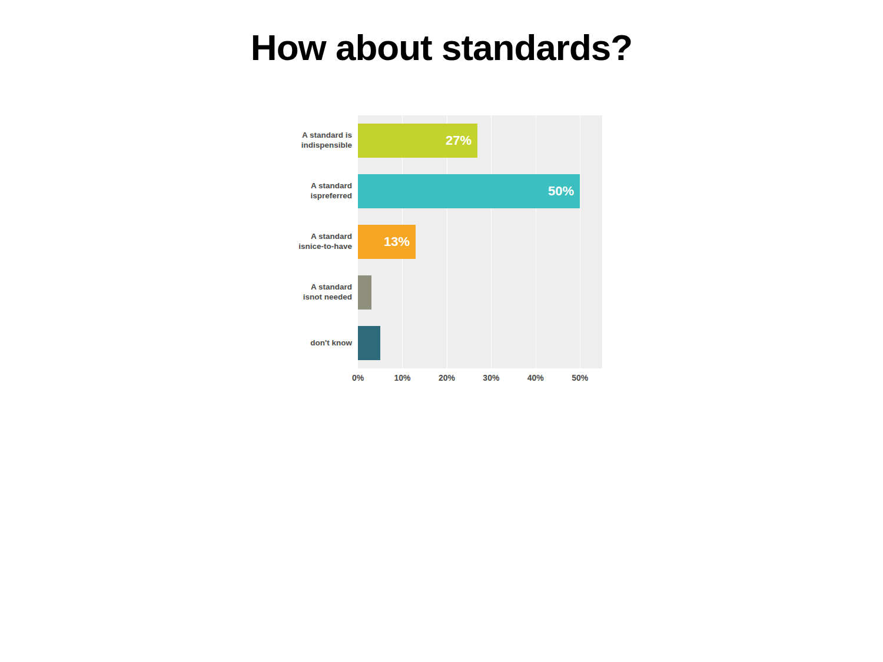How about standards?
A standard is
indispensible
27%
A standard
ispreferred
50%
A standard
isnice-to-have
13%
A standard
isnot needed
don't know
0% 10% 20% 30% 40% 50%